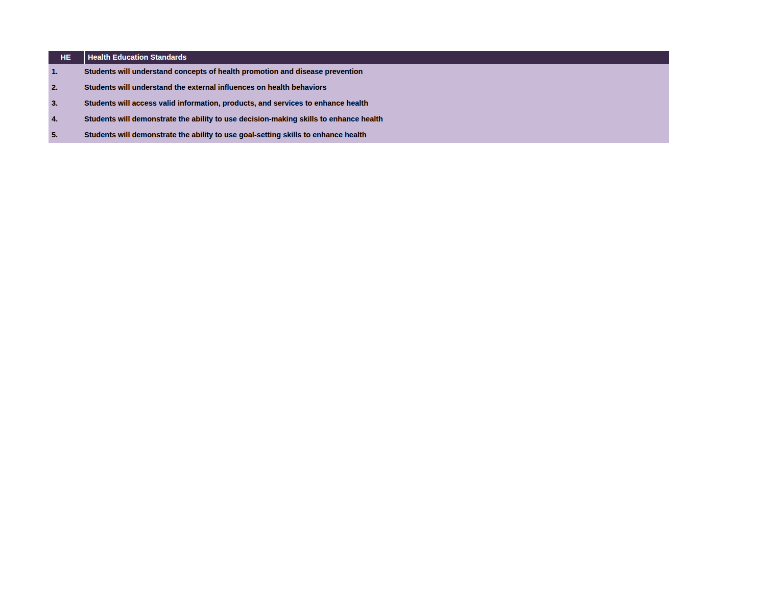| HE | Health Education Standards |
| 1. | Students will understand concepts of health promotion and disease prevention |
| 2. | Students will understand the external influences on health behaviors |
| 3. | Students will access valid information, products, and services to enhance health |
| 4. | Students will demonstrate the ability to use decision-making skills to enhance health |
| 5. | Students will demonstrate the ability to use goal-setting skills to enhance health |